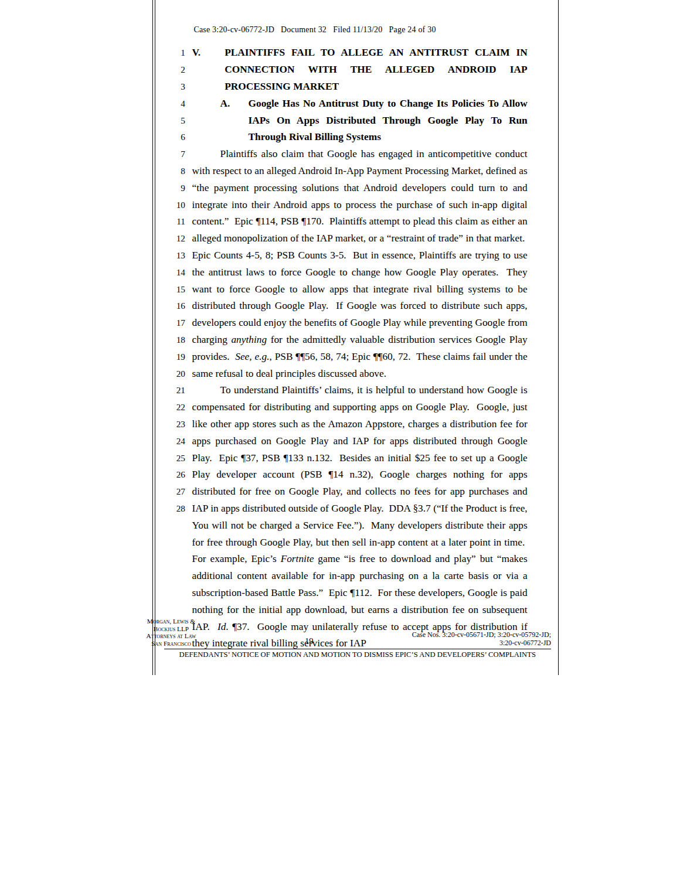Case 3:20-cv-06772-JD Document 32 Filed 11/13/20 Page 24 of 30
1
2
3
4
5
6
7
8
9
10
11
12
13
14
15
16
17
18
19
20
21
22
23
24
25
26
27
28
V.
Plaintiffs Fail To Allege An Antitrust Claim In Connection With The Alleged Android IAP Processing Market
A.
Google Has No Antitrust Duty to Change Its Policies To Allow IAPs On Apps Distributed Through Google Play To Run Through Rival Billing Systems
Plaintiffs also claim that Google has engaged in anticompetitive conduct with respect to an alleged Android In-App Payment Processing Market, defined as “the payment processing solutions that Android developers could turn to and integrate into their Android apps to process the purchase of such in-app digital content.” Epic ¶114, PSB ¶170. Plaintiffs attempt to plead this claim as either an alleged monopolization of the IAP market, or a “restraint of trade” in that market. Epic Counts 4-5, 8; PSB Counts 3-5. But in essence, Plaintiffs are trying to use the antitrust laws to force Google to change how Google Play operates. They want to force Google to allow apps that integrate rival billing systems to be distributed through Google Play. If Google was forced to distribute such apps, developers could enjoy the benefits of Google Play while preventing Google from charging anything for the admittedly valuable distribution services Google Play provides. See, e.g., PSB ¶¶56, 58, 74; Epic ¶¶60, 72. These claims fail under the same refusal to deal principles discussed above.
To understand Plaintiffs’ claims, it is helpful to understand how Google is compensated for distributing and supporting apps on Google Play. Google, just like other app stores such as the Amazon Appstore, charges a distribution fee for apps purchased on Google Play and IAP for apps distributed through Google Play. Epic ¶37, PSB ¶133 n.132. Besides an initial $25 fee to set up a Google Play developer account (PSB ¶14 n.32), Google charges nothing for apps distributed for free on Google Play, and collects no fees for app purchases and IAP in apps distributed outside of Google Play. DDA §3.7 (“If the Product is free, You will not be charged a Service Fee.”). Many developers distribute their apps for free through Google Play, but then sell in-app content at a later point in time. For example, Epic’s Fortnite game “is free to download and play” but “makes additional content available for in-app purchasing on a la carte basis or via a subscription-based Battle Pass.” Epic ¶112. For these developers, Google is paid nothing for the initial app download, but earns a distribution fee on subsequent IAP. Id. ¶37. Google may unilaterally refuse to accept apps for distribution if they integrate rival billing services for IAP
Morgan, Lewis &
Bockius LLP
Attorneys at Law
San Francisco
19
Case Nos. 3:20-cv-05671-JD; 3:20-cv-05792-JD;
3:20-cv-06772-JD
Defendants’ Notice of Motion and Motion to Dismiss Epic’s and Developers’ Complaints